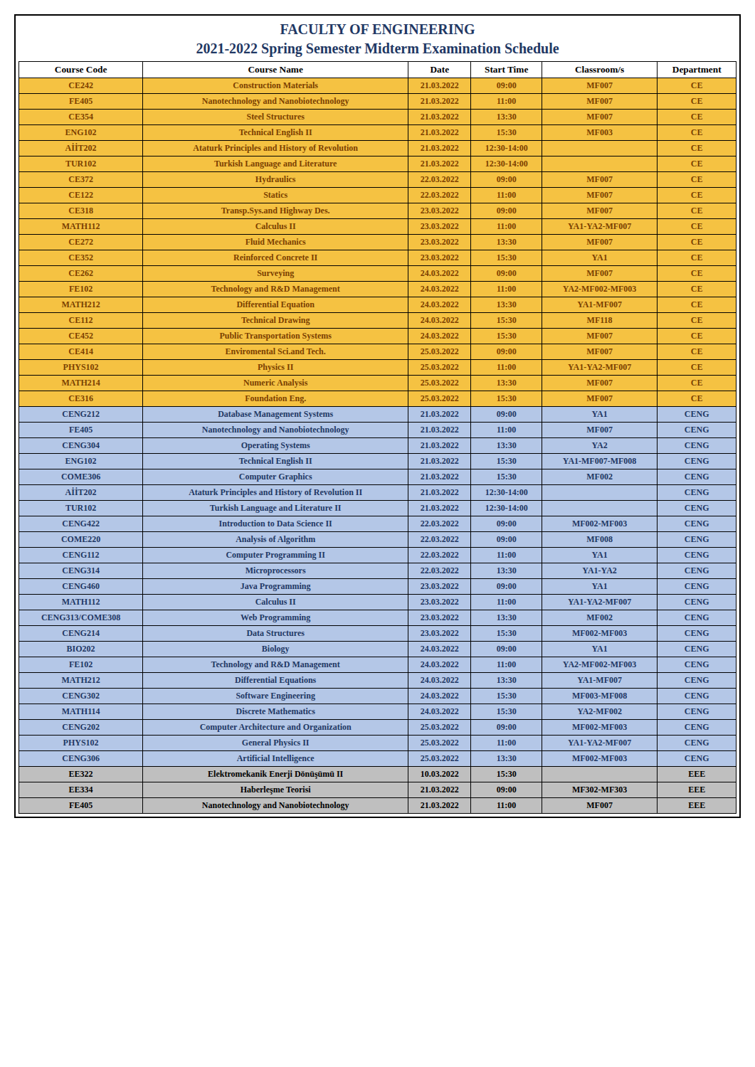FACULTY OF ENGINEERING
2021-2022 Spring Semester Midterm Examination Schedule
| Course Code | Course Name | Date | Start Time | Classroom/s | Department |
| --- | --- | --- | --- | --- | --- |
| CE242 | Construction Materials | 21.03.2022 | 09:00 | MF007 | CE |
| FE405 | Nanotechnology and Nanobiotechnology | 21.03.2022 | 11:00 | MF007 | CE |
| CE354 | Steel Structures | 21.03.2022 | 13:30 | MF007 | CE |
| ENG102 | Technical English II | 21.03.2022 | 15:30 | MF003 | CE |
| AİİT202 | Ataturk Principles and History of Revolution | 21.03.2022 | 12:30-14:00 | | CE |
| TUR102 | Turkish Language and Literature | 21.03.2022 | 12:30-14:00 | | CE |
| CE372 | Hydraulics | 22.03.2022 | 09:00 | MF007 | CE |
| CE122 | Statics | 22.03.2022 | 11:00 | MF007 | CE |
| CE318 | Transp.Sys.and Highway Des. | 23.03.2022 | 09:00 | MF007 | CE |
| MATH112 | Calculus II | 23.03.2022 | 11:00 | YA1-YA2-MF007 | CE |
| CE272 | Fluid Mechanics | 23.03.2022 | 13:30 | MF007 | CE |
| CE352 | Reinforced Concrete II | 23.03.2022 | 15:30 | YA1 | CE |
| CE262 | Surveying | 24.03.2022 | 09:00 | MF007 | CE |
| FE102 | Technology and R&D Management | 24.03.2022 | 11:00 | YA2-MF002-MF003 | CE |
| MATH212 | Differential Equation | 24.03.2022 | 13:30 | YA1-MF007 | CE |
| CE112 | Technical Drawing | 24.03.2022 | 15:30 | MF118 | CE |
| CE452 | Public Transportation Systems | 24.03.2022 | 15:30 | MF007 | CE |
| CE414 | Enviromental Sci.and Tech. | 25.03.2022 | 09:00 | MF007 | CE |
| PHYS102 | Physics II | 25.03.2022 | 11:00 | YA1-YA2-MF007 | CE |
| MATH214 | Numeric Analysis | 25.03.2022 | 13:30 | MF007 | CE |
| CE316 | Foundation Eng. | 25.03.2022 | 15:30 | MF007 | CE |
| CENG212 | Database Management Systems | 21.03.2022 | 09:00 | YA1 | CENG |
| FE405 | Nanotechnology and Nanobiotechnology | 21.03.2022 | 11:00 | MF007 | CENG |
| CENG304 | Operating Systems | 21.03.2022 | 13:30 | YA2 | CENG |
| ENG102 | Technical English II | 21.03.2022 | 15:30 | YA1-MF007-MF008 | CENG |
| COME306 | Computer Graphics | 21.03.2022 | 15:30 | MF002 | CENG |
| AİİT202 | Ataturk Principles and History of Revolution II | 21.03.2022 | 12:30-14:00 | | CENG |
| TUR102 | Turkish Language and Literature II | 21.03.2022 | 12:30-14:00 | | CENG |
| CENG422 | Introduction to Data Science II | 22.03.2022 | 09:00 | MF002-MF003 | CENG |
| COME220 | Analysis of Algorithm | 22.03.2022 | 09:00 | MF008 | CENG |
| CENG112 | Computer Programming II | 22.03.2022 | 11:00 | YA1 | CENG |
| CENG314 | Microprocessors | 22.03.2022 | 13:30 | YA1-YA2 | CENG |
| CENG460 | Java Programming | 23.03.2022 | 09:00 | YA1 | CENG |
| MATH112 | Calculus II | 23.03.2022 | 11:00 | YA1-YA2-MF007 | CENG |
| CENG313/COME308 | Web Programming | 23.03.2022 | 13:30 | MF002 | CENG |
| CENG214 | Data Structures | 23.03.2022 | 15:30 | MF002-MF003 | CENG |
| BIO202 | Biology | 24.03.2022 | 09:00 | YA1 | CENG |
| FE102 | Technology and R&D Management | 24.03.2022 | 11:00 | YA2-MF002-MF003 | CENG |
| MATH212 | Differential Equations | 24.03.2022 | 13:30 | YA1-MF007 | CENG |
| CENG302 | Software Engineering | 24.03.2022 | 15:30 | MF003-MF008 | CENG |
| MATH114 | Discrete Mathematics | 24.03.2022 | 15:30 | YA2-MF002 | CENG |
| CENG202 | Computer Architecture and Organization | 25.03.2022 | 09:00 | MF002-MF003 | CENG |
| PHYS102 | General Physics II | 25.03.2022 | 11:00 | YA1-YA2-MF007 | CENG |
| CENG306 | Artificial Intelligence | 25.03.2022 | 13:30 | MF002-MF003 | CENG |
| EE322 | Elektromekanik Enerji Dönüşümü II | 10.03.2022 | 15:30 | | EEE |
| EE334 | Haberleşme Teorisi | 21.03.2022 | 09:00 | MF302-MF303 | EEE |
| FE405 | Nanotechnology and Nanobiotechnology | 21.03.2022 | 11:00 | MF007 | EEE |